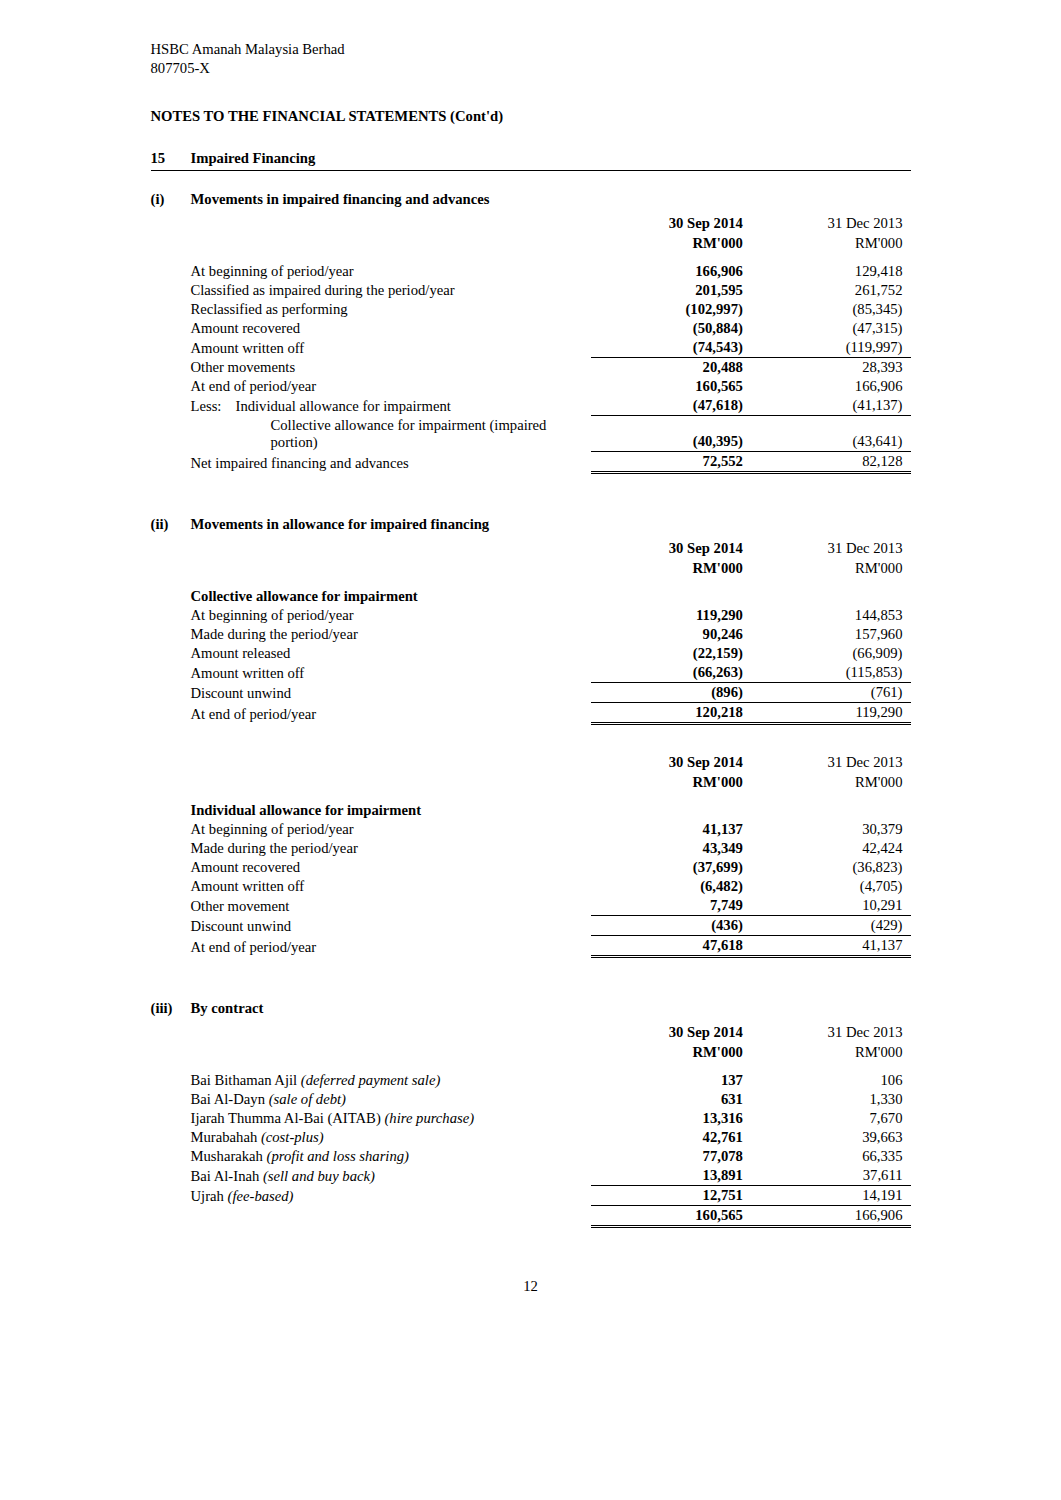HSBC Amanah Malaysia Berhad
807705-X
NOTES TO THE FINANCIAL STATEMENTS (Cont'd)
15 Impaired Financing
(i) Movements in impaired financing and advances
| | 30 Sep 2014 | 31 Dec 2013 |
| | RM'000 | RM'000 |
| At beginning of period/year | 166,906 | 129,418 |
| Classified as impaired during the period/year | 201,595 | 261,752 |
| Reclassified as performing | (102,997) | (85,345) |
| Amount recovered | (50,884) | (47,315) |
| Amount written off | (74,543) | (119,997) |
| Other movements | 20,488 | 28,393 |
| At end of period/year | 160,565 | 166,906 |
| Less: Individual allowance for impairment | (47,618) | (41,137) |
| Collective allowance for impairment (impaired portion) | (40,395) | (43,641) |
| Net impaired financing and advances | 72,552 | 82,128 |
(ii) Movements in allowance for impaired financing
| | 30 Sep 2014 | 31 Dec 2013 |
| | RM'000 | RM'000 |
| Collective allowance for impairment | | |
| At beginning of period/year | 119,290 | 144,853 |
| Made during the period/year | 90,246 | 157,960 |
| Amount released | (22,159) | (66,909) |
| Amount written off | (66,263) | (115,853) |
| Discount unwind | (896) | (761) |
| At end of period/year | 120,218 | 119,290 |
| | 30 Sep 2014 | 31 Dec 2013 |
| | RM'000 | RM'000 |
| Individual allowance for impairment | | |
| At beginning of period/year | 41,137 | 30,379 |
| Made during the period/year | 43,349 | 42,424 |
| Amount recovered | (37,699) | (36,823) |
| Amount written off | (6,482) | (4,705) |
| Other movement | 7,749 | 10,291 |
| Discount unwind | (436) | (429) |
| At end of period/year | 47,618 | 41,137 |
(iii) By contract
| | 30 Sep 2014 | 31 Dec 2013 |
| | RM'000 | RM'000 |
| Bai Bithaman Ajil (deferred payment sale) | 137 | 106 |
| Bai Al-Dayn (sale of debt) | 631 | 1,330 |
| Ijarah Thumma Al-Bai (AITAB) (hire purchase) | 13,316 | 7,670 |
| Murabahah (cost-plus) | 42,761 | 39,663 |
| Musharakah (profit and loss sharing) | 77,078 | 66,335 |
| Bai Al-Inah (sell and buy back) | 13,891 | 37,611 |
| Ujrah (fee-based) | 12,751 | 14,191 |
| | 160,565 | 166,906 |
12